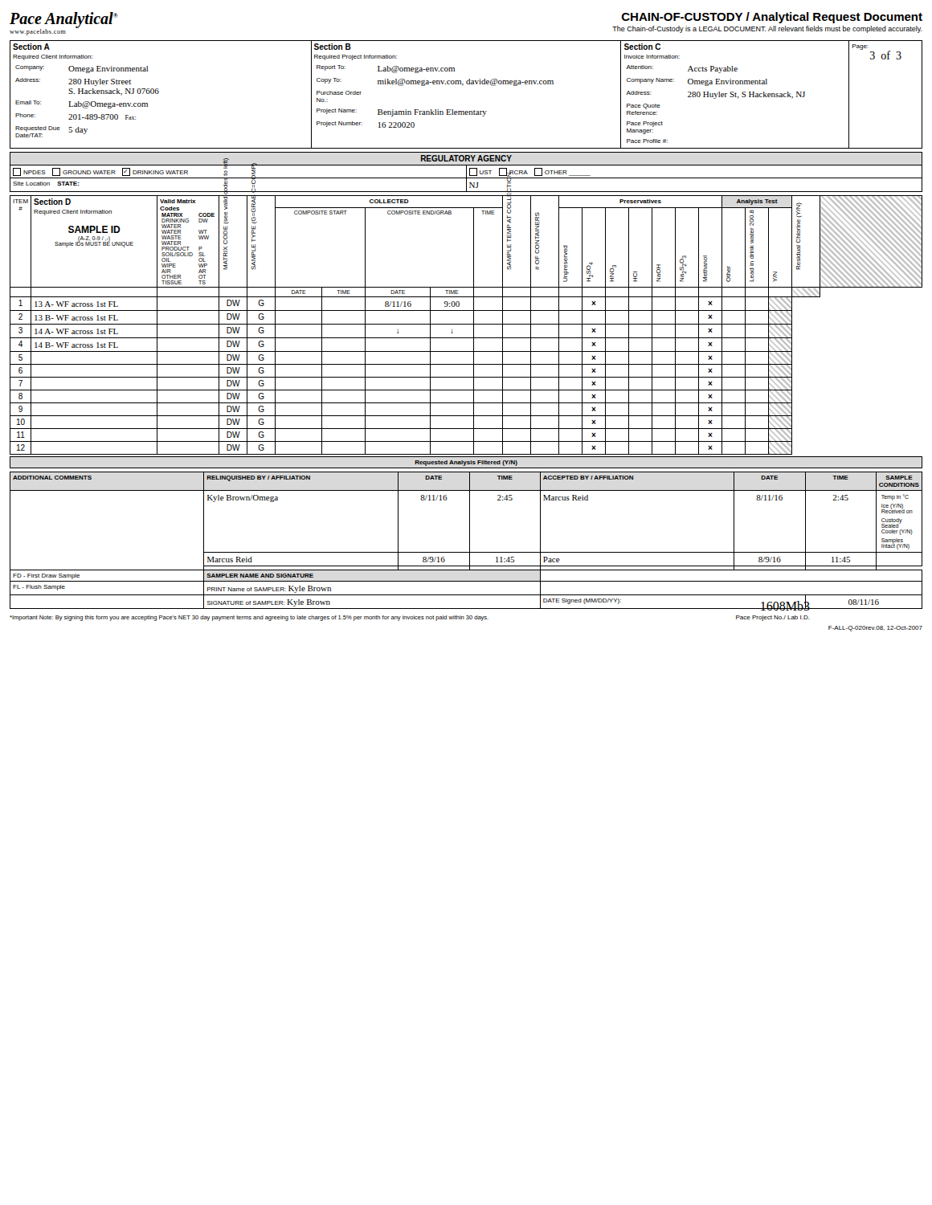Pace Analytical® www.pacelabs.com
CHAIN-OF-CUSTODY / Analytical Request Document
The Chain-of-Custody is a LEGAL DOCUMENT. All relevant fields must be completed accurately.
| Section A Required Client Information: / Company: / Omega Environmental / / Address: / 280 Huyler Street S. Hackensack, NJ 07606 / / Email To: / Lab@Omega-env.com / / Phone: / 201-489-8700 Fax: / / Requested Due Date/TAT: / 5 day / | Section B Required Project Information: / Report To: / Lab@omega-env.com / / Copy To: / mikel@omega-env.com, davide@omega-env.com / / Purchase Order No.: / / / Project Name: / Benjamin Franklin Elementary / / Project Number: / 16 220020 / | Section C Invoice Information: / Attention: / Accts Payable / / Company Name: / Omega Environmental / / Address: / 280 Huyler St, S Hackensack, NJ / / Pace Quote Reference: / / / Pace Project Manager: / / / Pace Profile #: / / | Page: 3 of 3 |
| REGULATORY AGENCY |
| NPDES GROUND WATER DRINKING WATER | UST RCRA OTHER ______ |
| Site Location STATE: | NJ |
| ITEM # | Section D Required Client Information SAMPLE ID (A-Z, 0-9 / ,-) Sample IDs MUST BE UNIQUE | Valid Matrix Codes / MATRIX / CODE / / DRINKING WATER / DW / / WATER / WT / / WASTE WATER / WW / / PRODUCT / P / / SOIL/SOLID / SL / / OIL / OL / / WIPE / WP / / AIR / AR / / OTHER / OT / / TISSUE / TS / | MATRIX CODE (see valid codes to left) | SAMPLE TYPE (G=GRAB C=COMP) | COLLECTED | SAMPLE TEMP AT COLLECTION | # OF CONTAINERS | Preservatives | Analysis Test | Residual Chlorine (Y/N) | |
| COMPOSITE START | COMPOSITE END/GRAB | TIME | Unpreserved | H 2 SO 4 | HNO 3 | HCl | NaOH | Na 2 S 2 O 3 | Methanol | Other | Lead in drink water 200.8 | Y/N |
| | | | | | DATE | TIME | DATE | TIME | | | | | | | | | | | | | | |
| 1 | 13 A- WF across 1st FL | | DW | G | | | 8/11/16 | 9:00 | | | | | × | | | | | × | | | |
| 2 | 13 B- WF across 1st FL | | DW | G | | | | | | | | | | | | | | × | | | |
| 3 | 14 A- WF across 1st FL | | DW | G | | | ↓ | ↓ | | | | | × | | | | | × | | | |
| 4 | 14 B- WF across 1st FL | | DW | G | | | | | | | | | × | | | | | × | | | |
| 5 | | | DW | G | | | | | | | | | × | | | | | × | | | |
| 6 | | | DW | G | | | | | | | | | × | | | | | × | | | |
| 7 | | | DW | G | | | | | | | | | × | | | | | × | | | |
| 8 | | | DW | G | | | | | | | | | × | | | | | × | | | |
| 9 | | | DW | G | | | | | | | | | × | | | | | × | | | |
| 10 | | | DW | G | | | | | | | | | × | | | | | × | | | |
| 11 | | | DW | G | | | | | | | | | × | | | | | × | | | |
| 12 | | | DW | G | | | | | | | | | × | | | | | × | | | |
| Requested Analysis Filtered (Y/N) |
| ADDITIONAL COMMENTS | RELINQUISHED BY / AFFILIATION | DATE | TIME | ACCEPTED BY / AFFILIATION | DATE | TIME | SAMPLE CONDITIONS |
| | Kyle Brown/Omega | 8/11/16 | 2:45 | Marcus Reid | 8/11/16 | 2:45 | / Temp in °C / / Ice (Y/N) Received on / / Custody Sealed Cooler (Y/N) / / Samples Intact (Y/N) / |
| Marcus Reid | 8/9/16 | 11:45 | Pace | 8/9/16 | 11:45 | |
| FD - First Draw Sample | SAMPLER NAME AND SIGNATURE | |
| FL - Flush Sample | PRINT Name of SAMPLER: Kyle Brown | |
| | SIGNATURE of SAMPLER: Kyle Brown | DATE Signed (MM/DD/YY): | 08/11/16 |
*Important Note: By signing this form you are accepting Pace's NET 30 day payment terms and agreeing to late charges of 1.5% per month for any invoices not paid within 30 days.
F-ALL-Q-020rev.08, 12-Oct-2007
1608Mb3
Pace Project No./ Lab I.D.